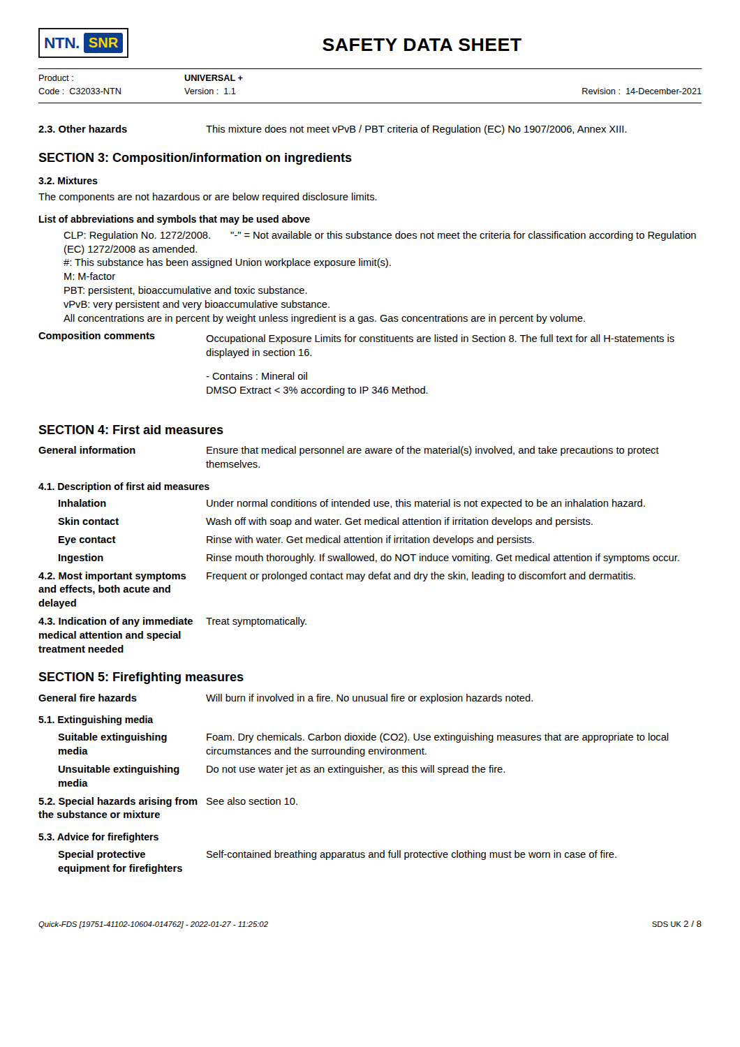NTN. SNR
SAFETY DATA SHEET
| Product : | UNIVERSAL + | | |
| Code : C32033-NTN | Version : 1.1 | | Revision : 14-December-2021 |
2.3. Other hazards
This mixture does not meet vPvB / PBT criteria of Regulation (EC) No 1907/2006, Annex XIII.
SECTION 3: Composition/information on ingredients
3.2. Mixtures
The components are not hazardous or are below required disclosure limits.
List of abbreviations and symbols that may be used above
CLP: Regulation No. 1272/2008. "-" = Not available or this substance does not meet the criteria for classification according to Regulation (EC) 1272/2008 as amended.
#: This substance has been assigned Union workplace exposure limit(s).
M: M-factor
PBT: persistent, bioaccumulative and toxic substance.
vPvB: very persistent and very bioaccumulative substance.
All concentrations are in percent by weight unless ingredient is a gas. Gas concentrations are in percent by volume.
Composition comments
Occupational Exposure Limits for constituents are listed in Section 8. The full text for all H-statements is displayed in section 16.
- Contains : Mineral oil
DMSO Extract < 3% according to IP 346 Method.
SECTION 4: First aid measures
General information
Ensure that medical personnel are aware of the material(s) involved, and take precautions to protect themselves.
4.1. Description of first aid measures
Inhalation
Under normal conditions of intended use, this material is not expected to be an inhalation hazard.
Skin contact
Wash off with soap and water. Get medical attention if irritation develops and persists.
Eye contact
Rinse with water. Get medical attention if irritation develops and persists.
Ingestion
Rinse mouth thoroughly. If swallowed, do NOT induce vomiting. Get medical attention if symptoms occur.
4.2. Most important symptoms and effects, both acute and delayed
Frequent or prolonged contact may defat and dry the skin, leading to discomfort and dermatitis.
4.3. Indication of any immediate medical attention and special treatment needed
Treat symptomatically.
SECTION 5: Firefighting measures
General fire hazards
Will burn if involved in a fire. No unusual fire or explosion hazards noted.
5.1. Extinguishing media
Suitable extinguishing media
Foam. Dry chemicals. Carbon dioxide (CO2). Use extinguishing measures that are appropriate to local circumstances and the surrounding environment.
Unsuitable extinguishing media
Do not use water jet as an extinguisher, as this will spread the fire.
5.2. Special hazards arising from the substance or mixture
See also section 10.
5.3. Advice for firefighters
Special protective equipment for firefighters
Self-contained breathing apparatus and full protective clothing must be worn in case of fire.
Quick-FDS [19751-41102-10604-014762] - 2022-01-27 - 11:25:02
SDS UK 2 / 8